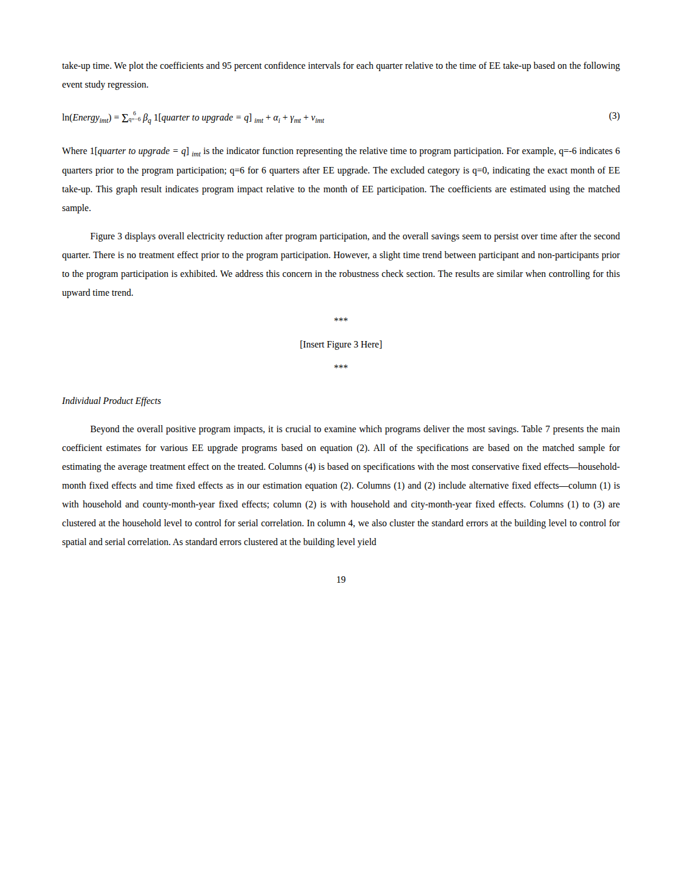take-up time. We plot the coefficients and 95 percent confidence intervals for each quarter relative to the time of EE take-up based on the following event study regression.
ln(Energyimt) = Σ 6 q=−6 βq 1[quarter to upgrade = q] imt + αi + γmt + νimt (3)
Where 1[quarter to upgrade = q] imt is the indicator function representing the relative time to program participation. For example, q=-6 indicates 6 quarters prior to the program participation; q=6 for 6 quarters after EE upgrade. The excluded category is q=0, indicating the exact month of EE take-up. This graph result indicates program impact relative to the month of EE participation. The coefficients are estimated using the matched sample.
Figure 3 displays overall electricity reduction after program participation, and the overall savings seem to persist over time after the second quarter. There is no treatment effect prior to the program participation. However, a slight time trend between participant and non-participants prior to the program participation is exhibited. We address this concern in the robustness check section. The results are similar when controlling for this upward time trend.
***
[Insert Figure 3 Here]
***
Individual Product Effects
Beyond the overall positive program impacts, it is crucial to examine which programs deliver the most savings. Table 7 presents the main coefficient estimates for various EE upgrade programs based on equation (2). All of the specifications are based on the matched sample for estimating the average treatment effect on the treated. Columns (4) is based on specifications with the most conservative fixed effects—household-month fixed effects and time fixed effects as in our estimation equation (2). Columns (1) and (2) include alternative fixed effects—column (1) is with household and county-month-year fixed effects; column (2) is with household and city-month-year fixed effects. Columns (1) to (3) are clustered at the household level to control for serial correlation. In column 4, we also cluster the standard errors at the building level to control for spatial and serial correlation. As standard errors clustered at the building level yield
19